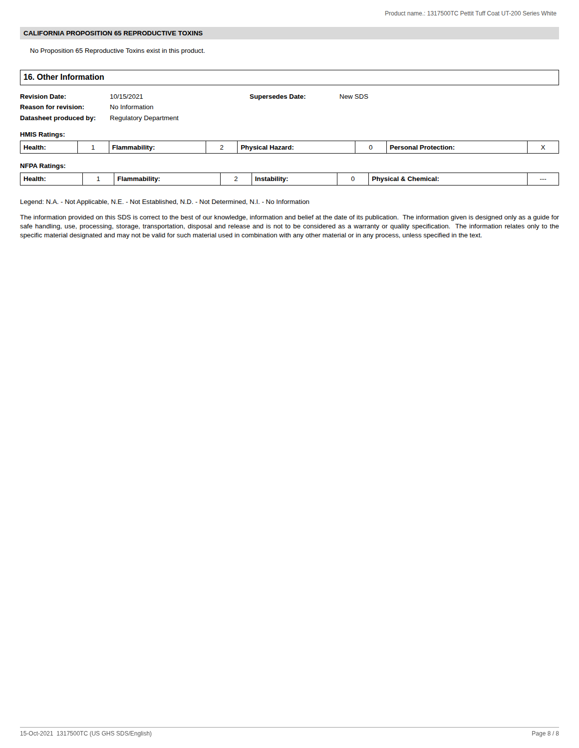Product name.: 1317500TC Pettit Tuff Coat UT-200 Series White
CALIFORNIA PROPOSITION 65 REPRODUCTIVE TOXINS
No Proposition 65 Reproductive Toxins exist in this product.
16. Other Information
| Revision Date: | 10/15/2021 | Supersedes Date: | New SDS |
| Reason for revision: | No Information |
| Datasheet produced by: | Regulatory Department |
HMIS Ratings:
| Health: | 1 | Flammability: | 2 | Physical Hazard: | 0 | Personal Protection: | X |
NFPA Ratings:
| Health: | 1 | Flammability: | 2 | Instability: | 0 | Physical & Chemical: | --- |
Legend: N.A. - Not Applicable, N.E. - Not Established, N.D. - Not Determined, N.I. - No Information
The information provided on this SDS is correct to the best of our knowledge, information and belief at the date of its publication. The information given is designed only as a guide for safe handling, use, processing, storage, transportation, disposal and release and is not to be considered as a warranty or quality specification. The information relates only to the specific material designated and may not be valid for such material used in combination with any other material or in any process, unless specified in the text.
15-Oct-2021 1317500TC (US GHS SDS/English)
Page 8 / 8